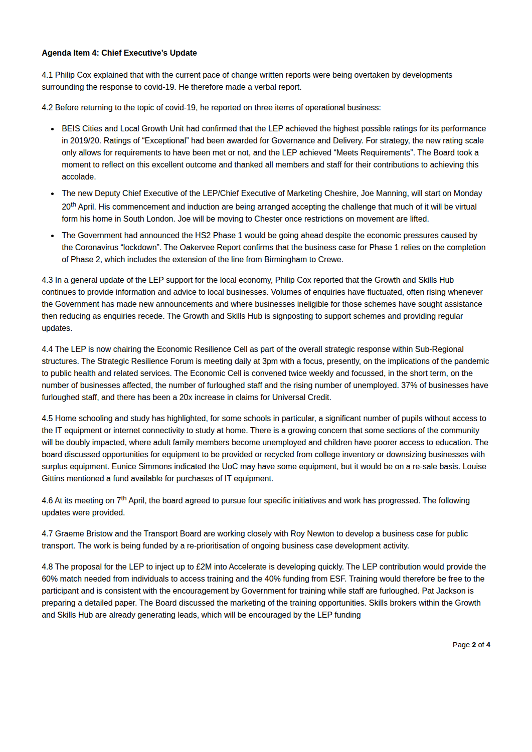Agenda Item 4: Chief Executive’s Update
4.1 Philip Cox explained that with the current pace of change written reports were being overtaken by developments surrounding the response to covid-19. He therefore made a verbal report.
4.2 Before returning to the topic of covid-19, he reported on three items of operational business:
BEIS Cities and Local Growth Unit had confirmed that the LEP achieved the highest possible ratings for its performance in 2019/20. Ratings of “Exceptional” had been awarded for Governance and Delivery. For strategy, the new rating scale only allows for requirements to have been met or not, and the LEP achieved “Meets Requirements”. The Board took a moment to reflect on this excellent outcome and thanked all members and staff for their contributions to achieving this accolade.
The new Deputy Chief Executive of the LEP/Chief Executive of Marketing Cheshire, Joe Manning, will start on Monday 20th April. His commencement and induction are being arranged accepting the challenge that much of it will be virtual form his home in South London. Joe will be moving to Chester once restrictions on movement are lifted.
The Government had announced the HS2 Phase 1 would be going ahead despite the economic pressures caused by the Coronavirus “lockdown”. The Oakervee Report confirms that the business case for Phase 1 relies on the completion of Phase 2, which includes the extension of the line from Birmingham to Crewe.
4.3 In a general update of the LEP support for the local economy, Philip Cox reported that the Growth and Skills Hub continues to provide information and advice to local businesses. Volumes of enquiries have fluctuated, often rising whenever the Government has made new announcements and where businesses ineligible for those schemes have sought assistance then reducing as enquiries recede. The Growth and Skills Hub is signposting to support schemes and providing regular updates.
4.4 The LEP is now chairing the Economic Resilience Cell as part of the overall strategic response within Sub-Regional structures. The Strategic Resilience Forum is meeting daily at 3pm with a focus, presently, on the implications of the pandemic to public health and related services. The Economic Cell is convened twice weekly and focussed, in the short term, on the number of businesses affected, the number of furloughed staff and the rising number of unemployed. 37% of businesses have furloughed staff, and there has been a 20x increase in claims for Universal Credit.
4.5 Home schooling and study has highlighted, for some schools in particular, a significant number of pupils without access to the IT equipment or internet connectivity to study at home. There is a growing concern that some sections of the community will be doubly impacted, where adult family members become unemployed and children have poorer access to education. The board discussed opportunities for equipment to be provided or recycled from college inventory or downsizing businesses with surplus equipment. Eunice Simmons indicated the UoC may have some equipment, but it would be on a re-sale basis. Louise Gittins mentioned a fund available for purchases of IT equipment.
4.6 At its meeting on 7th April, the board agreed to pursue four specific initiatives and work has progressed. The following updates were provided.
4.7 Graeme Bristow and the Transport Board are working closely with Roy Newton to develop a business case for public transport. The work is being funded by a re-prioritisation of ongoing business case development activity.
4.8 The proposal for the LEP to inject up to £2M into Accelerate is developing quickly. The LEP contribution would provide the 60% match needed from individuals to access training and the 40% funding from ESF. Training would therefore be free to the participant and is consistent with the encouragement by Government for training while staff are furloughed. Pat Jackson is preparing a detailed paper. The Board discussed the marketing of the training opportunities. Skills brokers within the Growth and Skills Hub are already generating leads, which will be encouraged by the LEP funding
Page 2 of 4